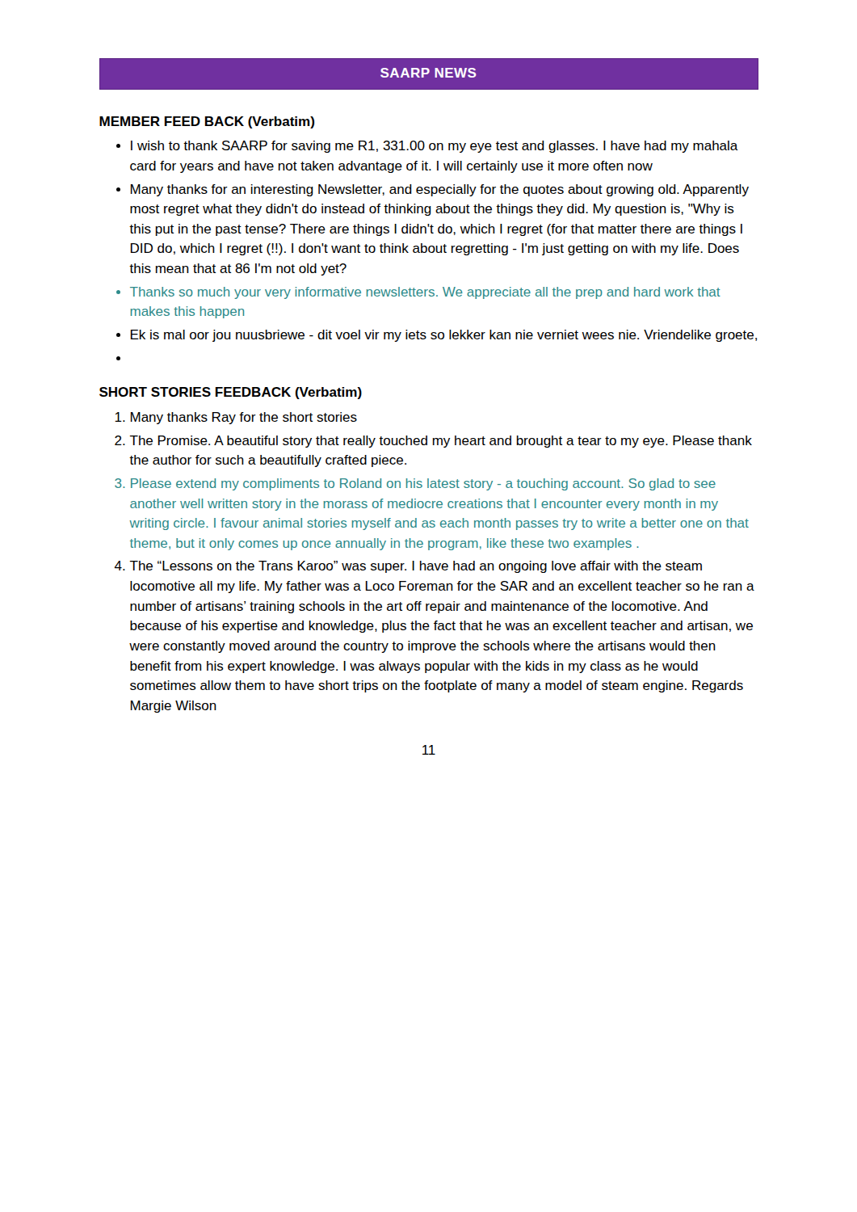SAARP NEWS
MEMBER FEED BACK (Verbatim)
I wish to thank SAARP for saving me R1, 331.00 on my eye test and glasses. I have had my mahala card for years and have not taken advantage of it. I will certainly use it more often now
Many thanks for an interesting Newsletter, and especially for the quotes about growing old. Apparently most regret what they didn't do instead of thinking about the things they did. My question is, "Why is this put in the past tense? There are things I didn't do, which I regret (for that matter there are things I DID do, which I regret (!!). I don't want to think about regretting - I'm just getting on with my life. Does this mean that at 86 I'm not old yet?
Thanks so much your very informative newsletters. We appreciate all the prep and hard work that makes this happen
Ek is mal oor jou nuusbriewe - dit voel vir my iets so lekker kan nie verniet wees nie. Vriendelike groete,
SHORT STORIES FEEDBACK (Verbatim)
Many thanks Ray for the short stories
The Promise. A beautiful story that really touched my heart and brought a tear to my eye. Please thank the author for such a beautifully crafted piece.
Please extend my compliments to Roland on his latest story - a touching account. So glad to see another well written story in the morass of mediocre creations that I encounter every month in my writing circle. I favour animal stories myself and as each month passes try to write a better one on that theme, but it only comes up once annually in the program, like these two examples .
The “Lessons on the Trans Karoo” was super. I have had an ongoing love affair with the steam locomotive all my life. My father was a Loco Foreman for the SAR and an excellent teacher so he ran a number of artisans’ training schools in the art off repair and maintenance of the locomotive. And because of his expertise and knowledge, plus the fact that he was an excellent teacher and artisan, we were constantly moved around the country to improve the schools where the artisans would then benefit from his expert knowledge. I was always popular with the kids in my class as he would sometimes allow them to have short trips on the footplate of many a model of steam engine. Regards Margie Wilson
11